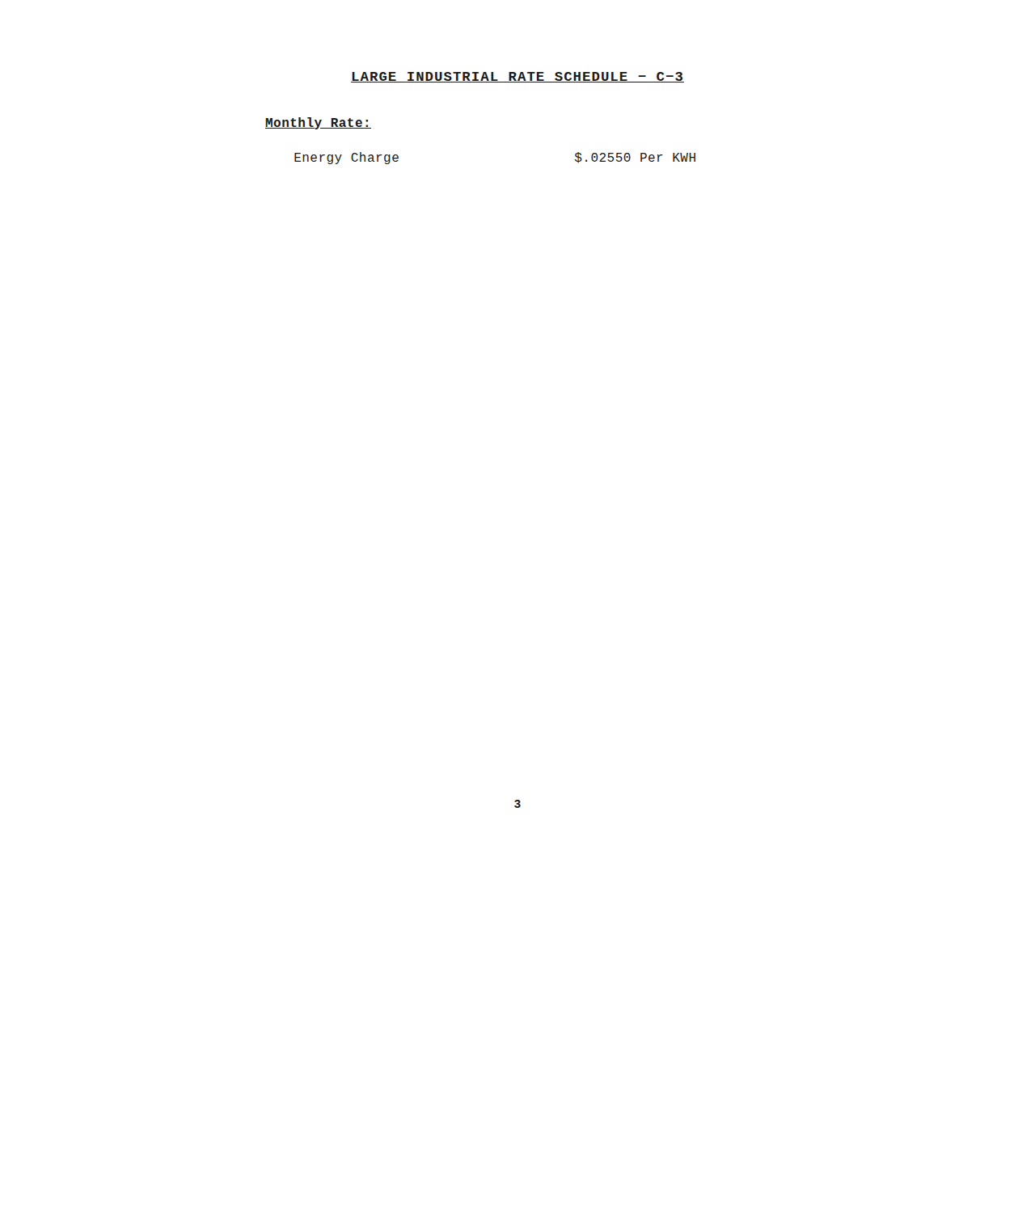LARGE INDUSTRIAL RATE SCHEDULE − C−3
Monthly Rate:
Energy Charge $.02550 Per KWH
3